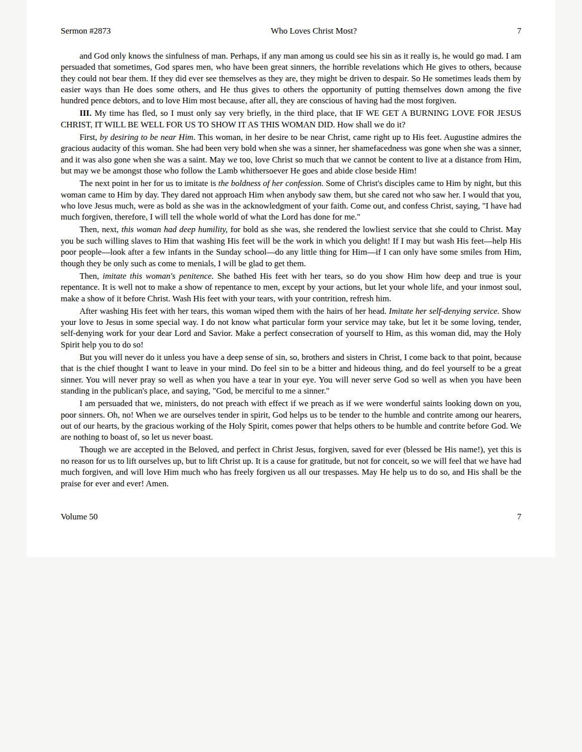Sermon #2873 Who Loves Christ Most? 7
and God only knows the sinfulness of man. Perhaps, if any man among us could see his sin as it really is, he would go mad. I am persuaded that sometimes, God spares men, who have been great sinners, the horrible revelations which He gives to others, because they could not bear them. If they did ever see themselves as they are, they might be driven to despair. So He sometimes leads them by easier ways than He does some others, and He thus gives to others the opportunity of putting themselves down among the five hundred pence debtors, and to love Him most because, after all, they are conscious of having had the most forgiven.
III. My time has fled, so I must only say very briefly, in the third place, that IF WE GET A BURNING LOVE FOR JESUS CHRIST, IT WILL BE WELL FOR US TO SHOW IT AS THIS WOMAN DID. How shall we do it?
First, by desiring to be near Him. This woman, in her desire to be near Christ, came right up to His feet. Augustine admires the gracious audacity of this woman. She had been very bold when she was a sinner, her shamefacedness was gone when she was a sinner, and it was also gone when she was a saint. May we too, love Christ so much that we cannot be content to live at a distance from Him, but may we be amongst those who follow the Lamb whithersoever He goes and abide close beside Him!
The next point in her for us to imitate is the boldness of her confession. Some of Christ's disciples came to Him by night, but this woman came to Him by day. They dared not approach Him when anybody saw them, but she cared not who saw her. I would that you, who love Jesus much, were as bold as she was in the acknowledgment of your faith. Come out, and confess Christ, saying, "I have had much forgiven, therefore, I will tell the whole world of what the Lord has done for me."
Then, next, this woman had deep humility, for bold as she was, she rendered the lowliest service that she could to Christ. May you be such willing slaves to Him that washing His feet will be the work in which you delight! If I may but wash His feet—help His poor people—look after a few infants in the Sunday school—do any little thing for Him—if I can only have some smiles from Him, though they be only such as come to menials, I will be glad to get them.
Then, imitate this woman's penitence. She bathed His feet with her tears, so do you show Him how deep and true is your repentance. It is well not to make a show of repentance to men, except by your actions, but let your whole life, and your inmost soul, make a show of it before Christ. Wash His feet with your tears, with your contrition, refresh him.
After washing His feet with her tears, this woman wiped them with the hairs of her head. Imitate her self-denying service. Show your love to Jesus in some special way. I do not know what particular form your service may take, but let it be some loving, tender, self-denying work for your dear Lord and Savior. Make a perfect consecration of yourself to Him, as this woman did, may the Holy Spirit help you to do so!
But you will never do it unless you have a deep sense of sin, so, brothers and sisters in Christ, I come back to that point, because that is the chief thought I want to leave in your mind. Do feel sin to be a bitter and hideous thing, and do feel yourself to be a great sinner. You will never pray so well as when you have a tear in your eye. You will never serve God so well as when you have been standing in the publican's place, and saying, "God, be merciful to me a sinner."
I am persuaded that we, ministers, do not preach with effect if we preach as if we were wonderful saints looking down on you, poor sinners. Oh, no! When we are ourselves tender in spirit, God helps us to be tender to the humble and contrite among our hearers, out of our hearts, by the gracious working of the Holy Spirit, comes power that helps others to be humble and contrite before God. We are nothing to boast of, so let us never boast.
Though we are accepted in the Beloved, and perfect in Christ Jesus, forgiven, saved for ever (blessed be His name!), yet this is no reason for us to lift ourselves up, but to lift Christ up. It is a cause for gratitude, but not for conceit, so we will feel that we have had much forgiven, and will love Him much who has freely forgiven us all our trespasses. May He help us to do so, and His shall be the praise for ever and ever! Amen.
Volume 50 7